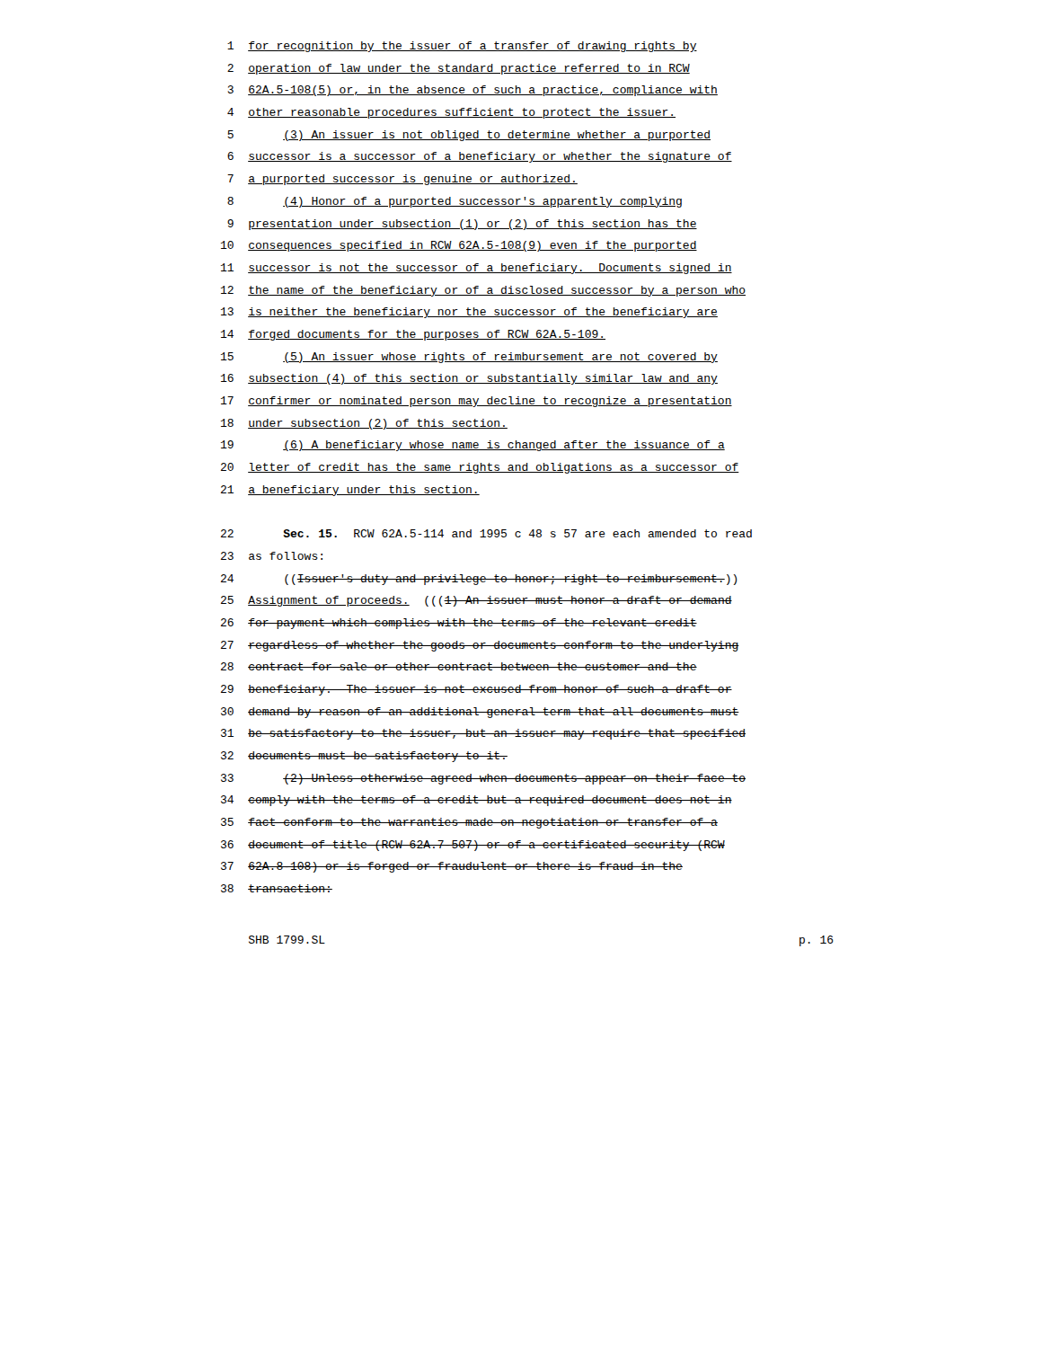1 for recognition by the issuer of a transfer of drawing rights by
2 operation of law under the standard practice referred to in RCW
362A.5-108(5) or, in the absence of such a practice, compliance with
4 other reasonable procedures sufficient to protect the issuer.
5 (3) An issuer is not obliged to determine whether a purported
6 successor is a successor of a beneficiary or whether the signature of
7 a purported successor is genuine or authorized.
8 (4) Honor of a purported successor's apparently complying
9 presentation under subsection (1) or (2) of this section has the
10 consequences specified in RCW 62A.5-108(9) even if the purported
11 successor is not the successor of a beneficiary. Documents signed in
12 the name of the beneficiary or of a disclosed successor by a person who
13 is neither the beneficiary nor the successor of the beneficiary are
14 forged documents for the purposes of RCW 62A.5-109.
15 (5) An issuer whose rights of reimbursement are not covered by
16 subsection (4) of this section or substantially similar law and any
17 confirmer or nominated person may decline to recognize a presentation
18 under subsection (2) of this section.
19 (6) A beneficiary whose name is changed after the issuance of a
20 letter of credit has the same rights and obligations as a successor of
21 a beneficiary under this section.
22 Sec. 15. RCW 62A.5-114 and 1995 c 48 s 57 are each amended to read
23 as follows:
24 ((Issuer's duty and privilege to honor; right to reimbursement.))
25 Assignment of proceeds. (((1) An issuer must honor a draft or demand
26 for payment which complies with the terms of the relevant credit
27 regardless of whether the goods or documents conform to the underlying
28 contract for sale or other contract between the customer and the
29 beneficiary. The issuer is not excused from honor of such a draft or
30 demand by reason of an additional general term that all documents must
31 be satisfactory to the issuer, but an issuer may require that specified
32 documents must be satisfactory to it.
33 (2) Unless otherwise agreed when documents appear on their face to
34 comply with the terms of a credit but a required document does not in
35 fact conform to the warranties made on negotiation or transfer of a
36 document of title (RCW 62A.7-507) or of a certificated security (RCW
3762A.8-108) or is forged or fraudulent or there is fraud in the
38 transaction:
SHB 1799.SL p. 16